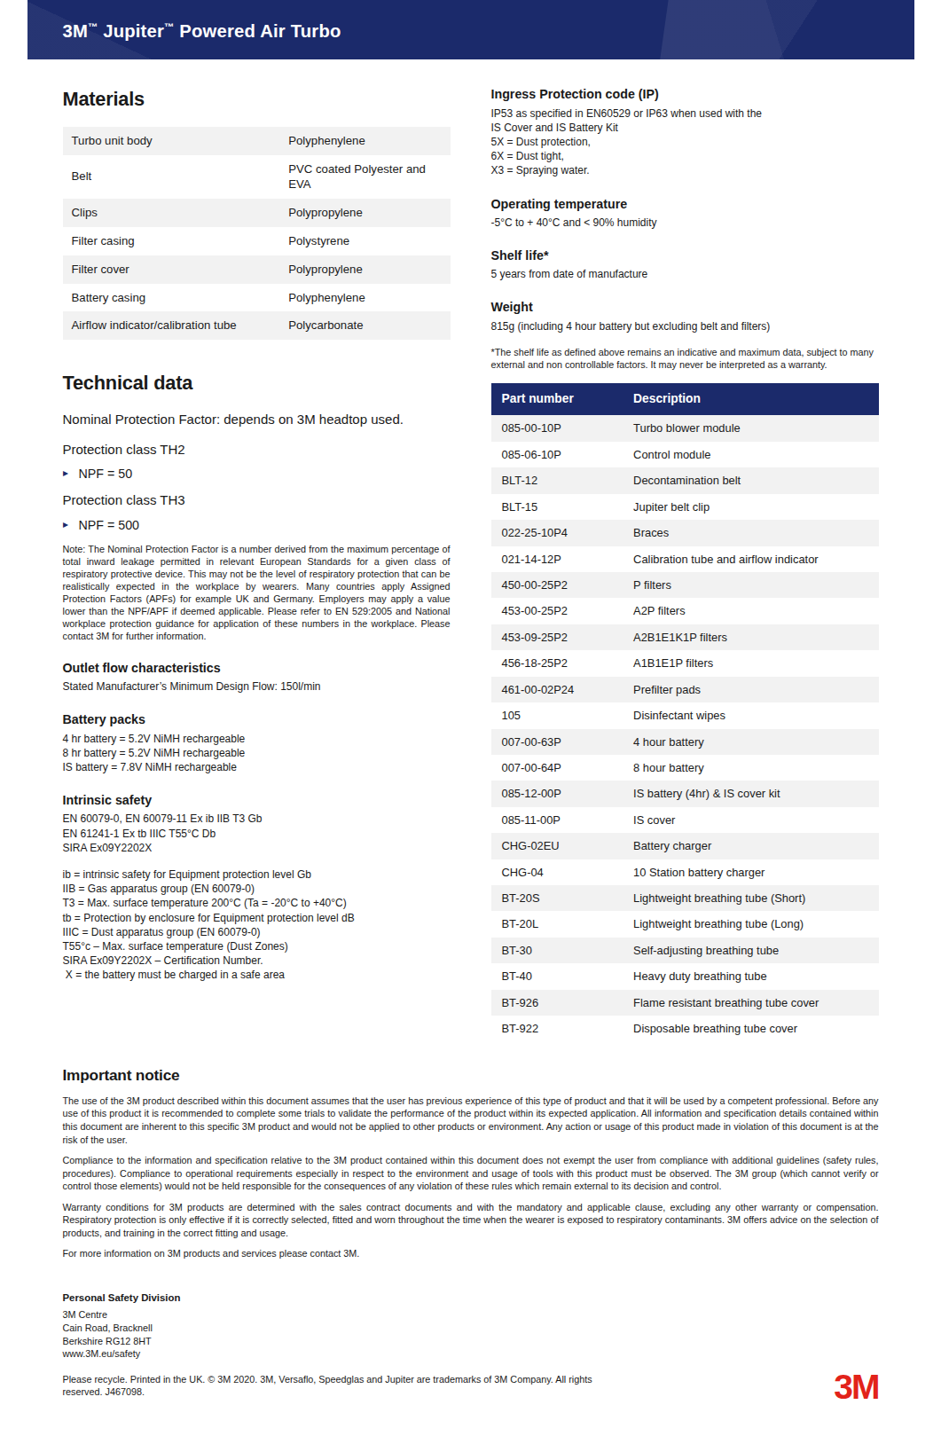3M™ Jupiter™ Powered Air Turbo
Materials
| Turbo unit body | Polyphenylene |
| Belt | PVC coated Polyester and EVA |
| Clips | Polypropylene |
| Filter casing | Polystyrene |
| Filter cover | Polypropylene |
| Battery casing | Polyphenylene |
| Airflow indicator/calibration tube | Polycarbonate |
Technical data
Nominal Protection Factor: depends on 3M headtop used.
Protection class TH2
NPF = 50
Protection class TH3
NPF = 500
Note: The Nominal Protection Factor is a number derived from the maximum percentage of total inward leakage permitted in relevant European Standards for a given class of respiratory protective device. This may not be the level of respiratory protection that can be realistically expected in the workplace by wearers. Many countries apply Assigned Protection Factors (APFs) for example UK and Germany. Employers may apply a value lower than the NPF/APF if deemed applicable. Please refer to EN 529:2005 and National workplace protection guidance for application of these numbers in the workplace. Please contact 3M for further information.
Outlet flow characteristics
Stated Manufacturer’s Minimum Design Flow: 150l/min
Battery packs
4 hr battery = 5.2V NiMH rechargeable
8 hr battery = 5.2V NiMH rechargeable
IS battery = 7.8V NiMH rechargeable
Intrinsic safety
EN 60079-0, EN 60079-11 Ex ib IIB T3 Gb
EN 61241-1 Ex tb IIIC T55°C Db
SIRA Ex09Y2202X
ib = intrinsic safety for Equipment protection level Gb
IIB = Gas apparatus group (EN 60079-0)
T3 = Max. surface temperature 200°C (Ta = -20°C to +40°C)
tb = Protection by enclosure for Equipment protection level dB
IIIC = Dust apparatus group (EN 60079-0)
T55°c – Max. surface temperature (Dust Zones)
SIRA Ex09Y2202X – Certification Number.
X = the battery must be charged in a safe area
Ingress Protection code (IP)
IP53 as specified in EN60529 or IP63 when used with the
IS Cover and IS Battery Kit
5X = Dust protection,
6X = Dust tight,
X3 = Spraying water.
Operating temperature
-5°C to + 40°C and < 90% humidity
Shelf life*
5 years from date of manufacture
Weight
815g (including 4 hour battery but excluding belt and filters)
*The shelf life as defined above remains an indicative and maximum data, subject to many external and non controllable factors. It may never be interpreted as a warranty.
| Part number | Description |
| --- | --- |
| 085-00-10P | Turbo blower module |
| 085-06-10P | Control module |
| BLT-12 | Decontamination belt |
| BLT-15 | Jupiter belt clip |
| 022-25-10P4 | Braces |
| 021-14-12P | Calibration tube and airflow indicator |
| 450-00-25P2 | P filters |
| 453-00-25P2 | A2P filters |
| 453-09-25P2 | A2B1E1K1P filters |
| 456-18-25P2 | A1B1E1P filters |
| 461-00-02P24 | Prefilter pads |
| 105 | Disinfectant wipes |
| 007-00-63P | 4 hour battery |
| 007-00-64P | 8 hour battery |
| 085-12-00P | IS battery (4hr) & IS cover kit |
| 085-11-00P | IS cover |
| CHG-02EU | Battery charger |
| CHG-04 | 10 Station battery charger |
| BT-20S | Lightweight breathing tube (Short) |
| BT-20L | Lightweight breathing tube (Long) |
| BT-30 | Self-adjusting breathing tube |
| BT-40 | Heavy duty breathing tube |
| BT-926 | Flame resistant breathing tube cover |
| BT-922 | Disposable breathing tube cover |
Important notice
The use of the 3M product described within this document assumes that the user has previous experience of this type of product and that it will be used by a competent professional. Before any use of this product it is recommended to complete some trials to validate the performance of the product within its expected application. All information and specification details contained within this document are inherent to this specific 3M product and would not be applied to other products or environment. Any action or usage of this product made in violation of this document is at the risk of the user.
Compliance to the information and specification relative to the 3M product contained within this document does not exempt the user from compliance with additional guidelines (safety rules, procedures). Compliance to operational requirements especially in respect to the environment and usage of tools with this product must be observed. The 3M group (which cannot verify or control those elements) would not be held responsible for the consequences of any violation of these rules which remain external to its decision and control.
Warranty conditions for 3M products are determined with the sales contract documents and with the mandatory and applicable clause, excluding any other warranty or compensation. Respiratory protection is only effective if it is correctly selected, fitted and worn throughout the time when the wearer is exposed to respiratory contaminants. 3M offers advice on the selection of products, and training in the correct fitting and usage.
For more information on 3M products and services please contact 3M.
Personal Safety Division 3M Centre
Cain Road, Bracknell
Berkshire RG12 8HT
www.3M.eu/safety
Please recycle. Printed in the UK. © 3M 2020. 3M, Versaflo, Speedglas and Jupiter are trademarks of 3M Company. All rights reserved. J467098.
3M